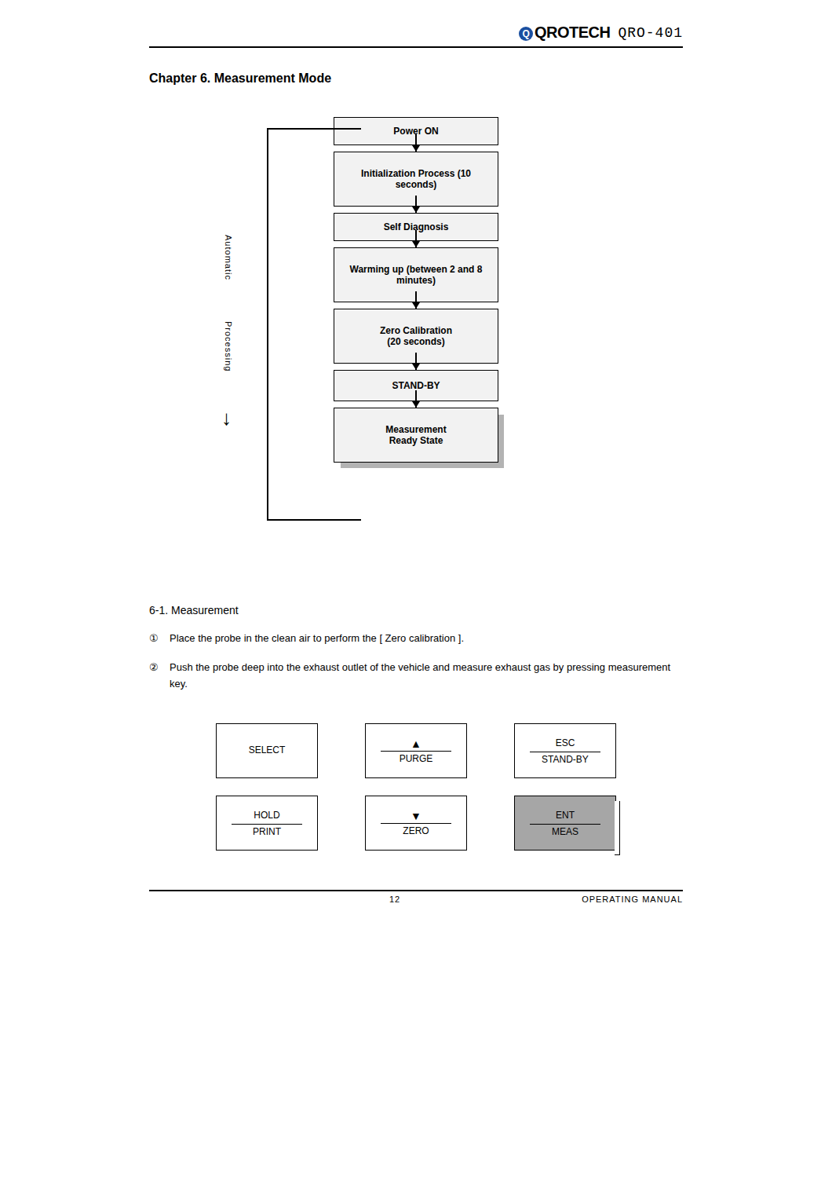QQROTECH
QRO-401
Chapter 6. Measurement Mode
Automatic
Processing
↓
Power ON
Initialization Process (10 seconds)
Self Diagnosis
Warming up (between 2 and 8 minutes)
Zero Calibration
(20 seconds)
STAND-BY
Measurement
Ready State
6-1. Measurement
① Place the probe in the clean air to perform the [ Zero calibration ].
② Push the probe deep into the exhaust outlet of the vehicle and measure exhaust gas by pressing measurement key.
SELECT
▲
PURGE
ESC
STAND-BY
HOLD
PRINT
▼
ZERO
ENT
MEAS
12 OPERATING MANUAL